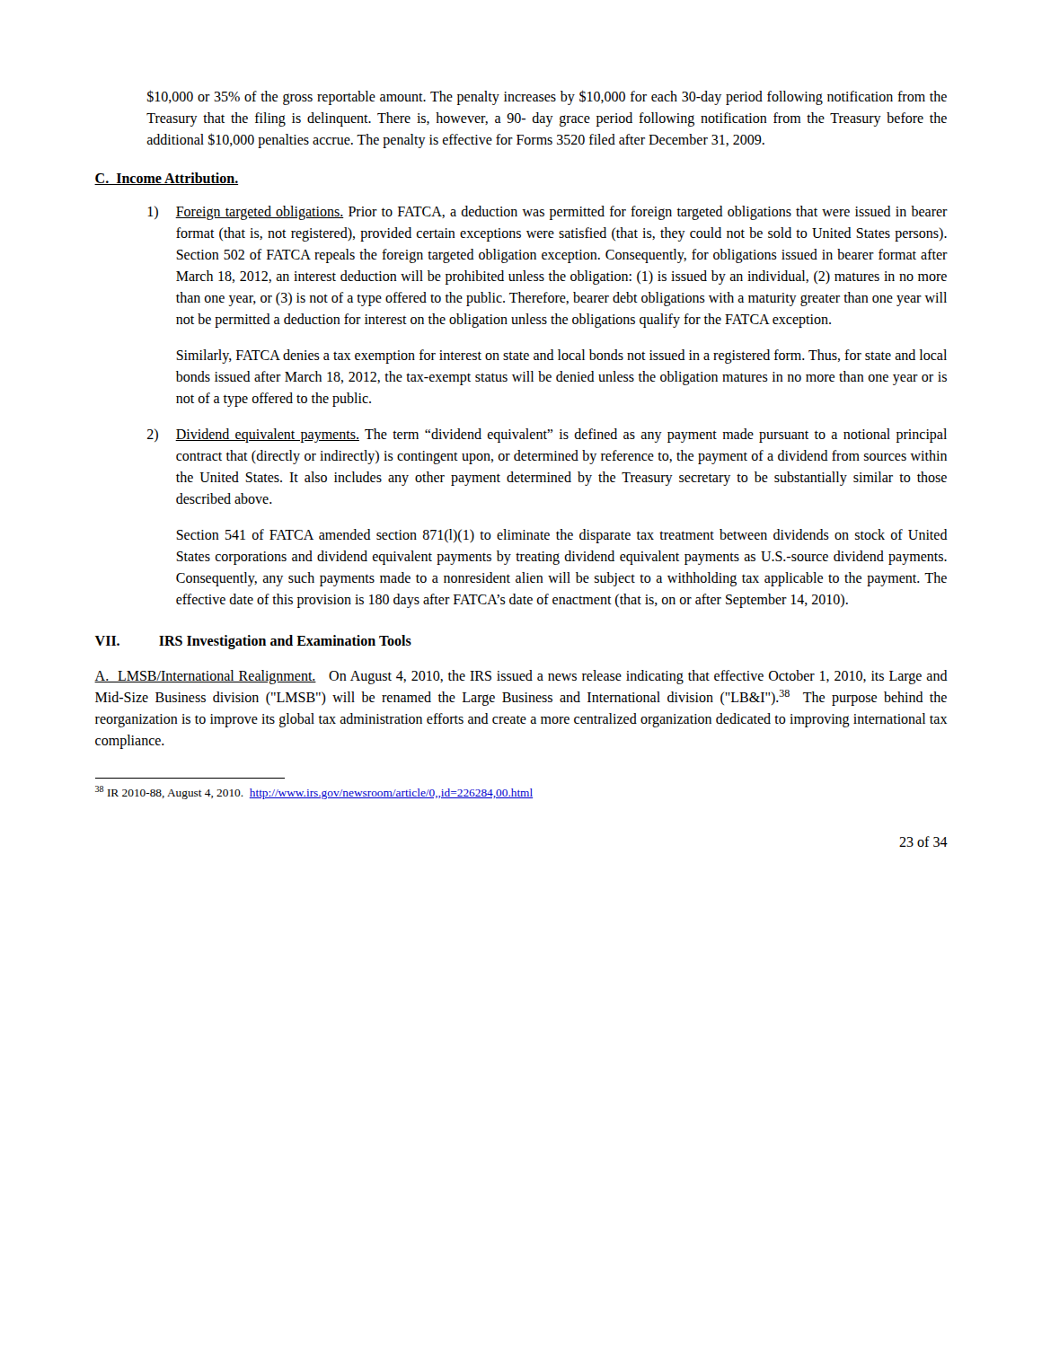$10,000 or 35% of the gross reportable amount. The penalty increases by $10,000 for each 30-day period following notification from the Treasury that the filing is delinquent. There is, however, a 90- day grace period following notification from the Treasury before the additional $10,000 penalties accrue. The penalty is effective for Forms 3520 filed after December 31, 2009.
C. Income Attribution.
1)
Foreign targeted obligations. Prior to FATCA, a deduction was permitted for foreign targeted obligations that were issued in bearer format (that is, not registered), provided certain exceptions were satisfied (that is, they could not be sold to United States persons). Section 502 of FATCA repeals the foreign targeted obligation exception. Consequently, for obligations issued in bearer format after March 18, 2012, an interest deduction will be prohibited unless the obligation: (1) is issued by an individual, (2) matures in no more than one year, or (3) is not of a type offered to the public. Therefore, bearer debt obligations with a maturity greater than one year will not be permitted a deduction for interest on the obligation unless the obligations qualify for the FATCA exception.
Similarly, FATCA denies a tax exemption for interest on state and local bonds not issued in a registered form. Thus, for state and local bonds issued after March 18, 2012, the tax-exempt status will be denied unless the obligation matures in no more than one year or is not of a type offered to the public.
2)
Dividend equivalent payments. The term “dividend equivalent” is defined as any payment made pursuant to a notional principal contract that (directly or indirectly) is contingent upon, or determined by reference to, the payment of a dividend from sources within the United States. It also includes any other payment determined by the Treasury secretary to be substantially similar to those described above.
Section 541 of FATCA amended section 871(l)(1) to eliminate the disparate tax treatment between dividends on stock of United States corporations and dividend equivalent payments by treating dividend equivalent payments as U.S.-source dividend payments. Consequently, any such payments made to a nonresident alien will be subject to a withholding tax applicable to the payment. The effective date of this provision is 180 days after FATCA’s date of enactment (that is, on or after September 14, 2010).
VII. IRS Investigation and Examination Tools
A. LMSB/International Realignment. On August 4, 2010, the IRS issued a news release indicating that effective October 1, 2010, its Large and Mid-Size Business division ("LMSB") will be renamed the Large Business and International division ("LB&I").38 The purpose behind the reorganization is to improve its global tax administration efforts and create a more centralized organization dedicated to improving international tax compliance.
38 IR 2010-88, August 4, 2010. http://www.irs.gov/newsroom/article/0,,id=226284,00.html
23 of 34